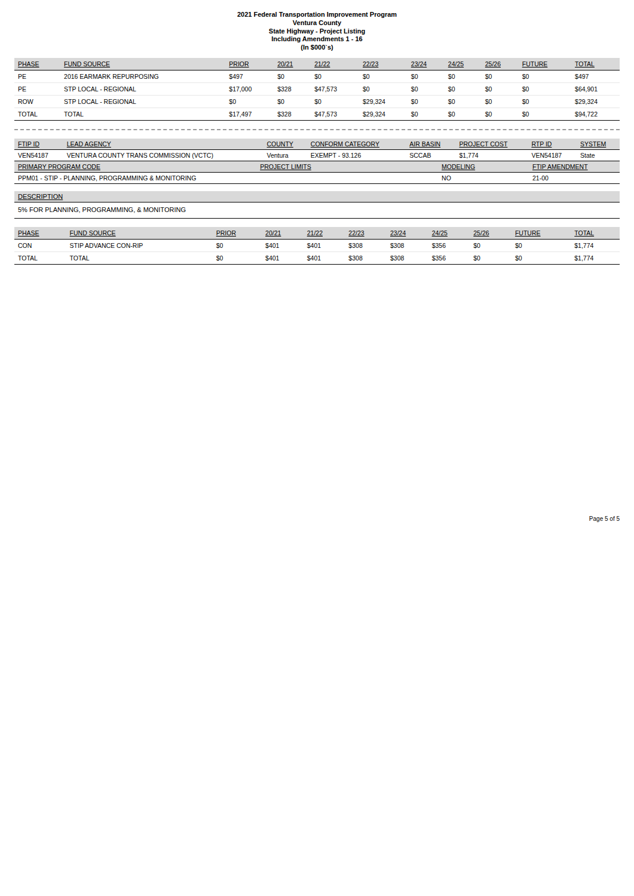2021 Federal Transportation Improvement Program
Ventura County
State Highway - Project Listing
Including Amendments 1 - 16
(In $000`s)
| PHASE | FUND SOURCE | PRIOR | 20/21 | 21/22 | 22/23 | 23/24 | 24/25 | 25/26 | FUTURE | TOTAL |
| --- | --- | --- | --- | --- | --- | --- | --- | --- | --- | --- |
| PE | 2016 EARMARK REPURPOSING | $497 | $0 | $0 | $0 | $0 | $0 | $0 | $0 | $497 |
| PE | STP LOCAL - REGIONAL | $17,000 | $328 | $47,573 | $0 | $0 | $0 | $0 | $0 | $64,901 |
| ROW | STP LOCAL - REGIONAL | $0 | $0 | $0 | $29,324 | $0 | $0 | $0 | $0 | $29,324 |
| TOTAL | TOTAL | $17,497 | $328 | $47,573 | $29,324 | $0 | $0 | $0 | $0 | $94,722 |
| FTIP ID | LEAD AGENCY | COUNTY | CONFORM CATEGORY | AIR BASIN | PROJECT COST | RTP ID | SYSTEM |
| --- | --- | --- | --- | --- | --- | --- | --- |
| VEN54187 | VENTURA COUNTY TRANS COMMISSION (VCTC) | Ventura | EXEMPT - 93.126 | SCCAB | $1,774 | VEN54187 | State |
| PRIMARY PROGRAM CODE | PROJECT LIMITS | MODELING | FTIP AMENDMENT |
| --- | --- | --- | --- |
| PPM01 - STIP - PLANNING, PROGRAMMING & MONITORING | | NO | 21-00 |
DESCRIPTION
5% FOR PLANNING, PROGRAMMING, & MONITORING
| PHASE | FUND SOURCE | PRIOR | 20/21 | 21/22 | 22/23 | 23/24 | 24/25 | 25/26 | FUTURE | TOTAL |
| --- | --- | --- | --- | --- | --- | --- | --- | --- | --- | --- |
| CON | STIP ADVANCE CON-RIP | $0 | $401 | $401 | $308 | $308 | $356 | $0 | $0 | $1,774 |
| TOTAL | TOTAL | $0 | $401 | $401 | $308 | $308 | $356 | $0 | $0 | $1,774 |
Page 5 of 5